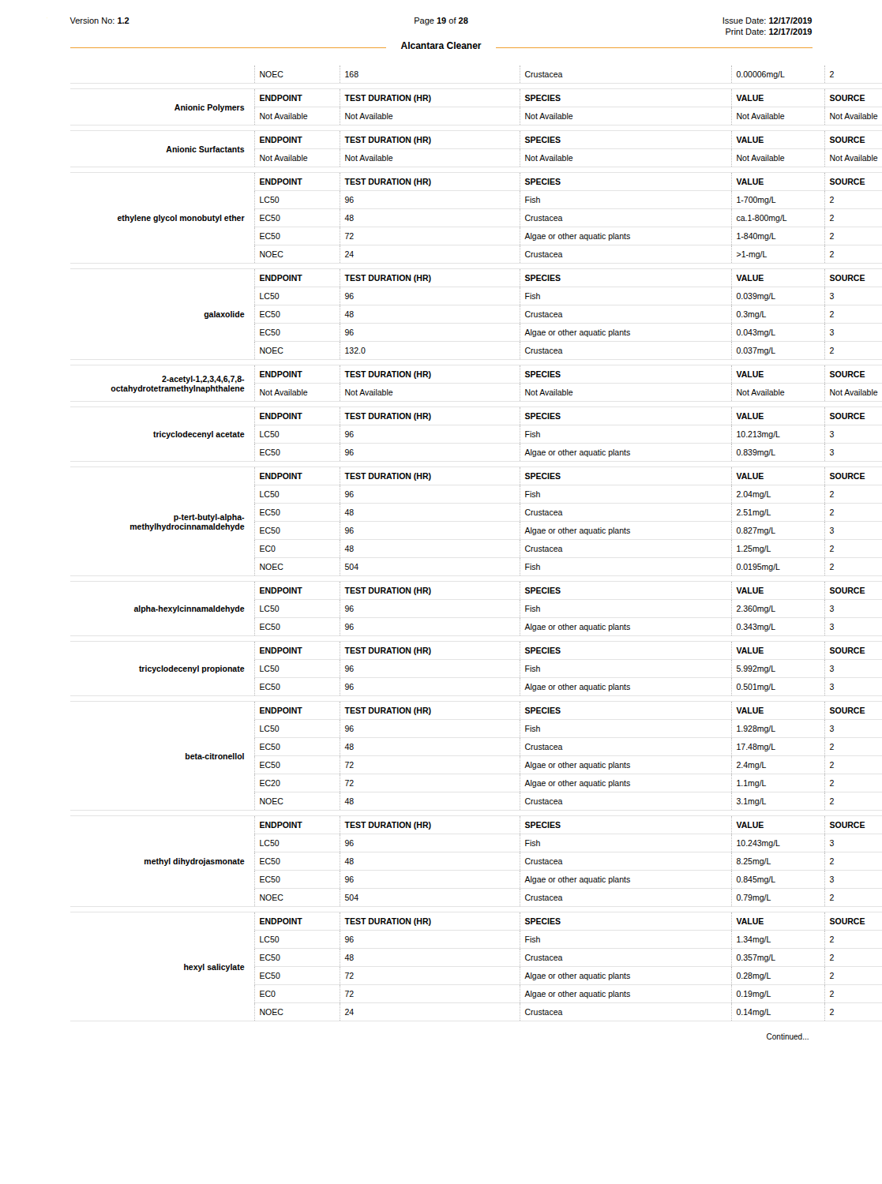Version No: 1.2
Page 19 of 28
Issue Date: 12/17/2019
Print Date: 12/17/2019
Alcantara Cleaner
| | NOEC | 168 | Crustacea | 0.00006mg/L | 2 |
| Anionic Polymers | ENDPOINT | TEST DURATION (HR) | SPECIES | VALUE | SOURCE |
| Not Available | Not Available | Not Available | Not Available | Not Available |
| Anionic Surfactants | ENDPOINT | TEST DURATION (HR) | SPECIES | VALUE | SOURCE |
| Not Available | Not Available | Not Available | Not Available | Not Available |
| ethylene glycol monobutyl ether | ENDPOINT | TEST DURATION (HR) | SPECIES | VALUE | SOURCE |
| LC50 | 96 | Fish | 1-700mg/L | 2 |
| EC50 | 48 | Crustacea | ca.1-800mg/L | 2 |
| EC50 | 72 | Algae or other aquatic plants | 1-840mg/L | 2 |
| NOEC | 24 | Crustacea | >1-mg/L | 2 |
| galaxolide | ENDPOINT | TEST DURATION (HR) | SPECIES | VALUE | SOURCE |
| LC50 | 96 | Fish | 0.039mg/L | 3 |
| EC50 | 48 | Crustacea | 0.3mg/L | 2 |
| EC50 | 96 | Algae or other aquatic plants | 0.043mg/L | 3 |
| NOEC | 132.0 | Crustacea | 0.037mg/L | 2 |
| 2-acetyl-1,2,3,4,6,7,8-octahydrotetramethylnaphthalene | ENDPOINT | TEST DURATION (HR) | SPECIES | VALUE | SOURCE |
| Not Available | Not Available | Not Available | Not Available | Not Available |
| tricyclodecenyl acetate | ENDPOINT | TEST DURATION (HR) | SPECIES | VALUE | SOURCE |
| LC50 | 96 | Fish | 10.213mg/L | 3 |
| EC50 | 96 | Algae or other aquatic plants | 0.839mg/L | 3 |
| p-tert-butyl-alpha-methylhydrocinnamaldehyde | ENDPOINT | TEST DURATION (HR) | SPECIES | VALUE | SOURCE |
| LC50 | 96 | Fish | 2.04mg/L | 2 |
| EC50 | 48 | Crustacea | 2.51mg/L | 2 |
| EC50 | 96 | Algae or other aquatic plants | 0.827mg/L | 3 |
| EC0 | 48 | Crustacea | 1.25mg/L | 2 |
| NOEC | 504 | Fish | 0.0195mg/L | 2 |
| alpha-hexylcinnamaldehyde | ENDPOINT | TEST DURATION (HR) | SPECIES | VALUE | SOURCE |
| LC50 | 96 | Fish | 2.360mg/L | 3 |
| EC50 | 96 | Algae or other aquatic plants | 0.343mg/L | 3 |
| tricyclodecenyl propionate | ENDPOINT | TEST DURATION (HR) | SPECIES | VALUE | SOURCE |
| LC50 | 96 | Fish | 5.992mg/L | 3 |
| EC50 | 96 | Algae or other aquatic plants | 0.501mg/L | 3 |
| beta-citronellol | ENDPOINT | TEST DURATION (HR) | SPECIES | VALUE | SOURCE |
| LC50 | 96 | Fish | 1.928mg/L | 3 |
| EC50 | 48 | Crustacea | 17.48mg/L | 2 |
| EC50 | 72 | Algae or other aquatic plants | 2.4mg/L | 2 |
| EC20 | 72 | Algae or other aquatic plants | 1.1mg/L | 2 |
| NOEC | 48 | Crustacea | 3.1mg/L | 2 |
| methyl dihydrojasmonate | ENDPOINT | TEST DURATION (HR) | SPECIES | VALUE | SOURCE |
| LC50 | 96 | Fish | 10.243mg/L | 3 |
| EC50 | 48 | Crustacea | 8.25mg/L | 2 |
| EC50 | 96 | Algae or other aquatic plants | 0.845mg/L | 3 |
| NOEC | 504 | Crustacea | 0.79mg/L | 2 |
| hexyl salicylate | ENDPOINT | TEST DURATION (HR) | SPECIES | VALUE | SOURCE |
| LC50 | 96 | Fish | 1.34mg/L | 2 |
| EC50 | 48 | Crustacea | 0.357mg/L | 2 |
| EC50 | 72 | Algae or other aquatic plants | 0.28mg/L | 2 |
| EC0 | 72 | Algae or other aquatic plants | 0.19mg/L | 2 |
| NOEC | 24 | Crustacea | 0.14mg/L | 2 |
Continued...